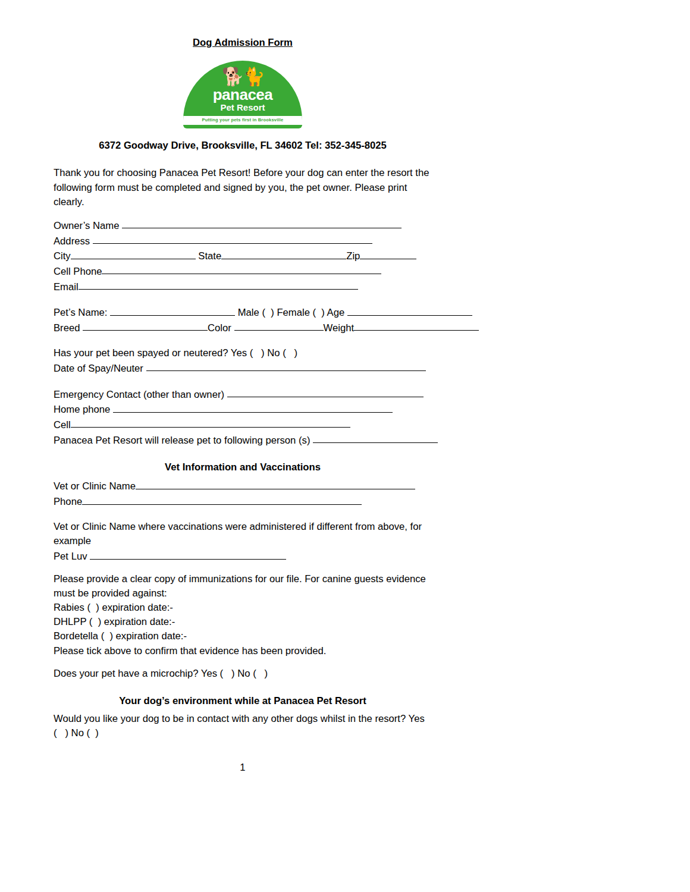Dog Admission Form
🐕🐈
panaceaPet Resort
Putting your pets first in Brooksville
6372 Goodway Drive, Brooksville, FL 34602 Tel: 352-345-8025
Thank you for choosing Panacea Pet Resort! Before your dog can enter the resort the following form must be completed and signed by you, the pet owner. Please print clearly.
Owner’s Name
Address
City State Zip
Cell Phone
Email
Pet’s Name: Male ( ) Female ( ) Age
Breed Color Weight
Has your pet been spayed or neutered? Yes ( ) No ( )
Date of Spay/Neuter
Emergency Contact (other than owner)
Home phone
Cell
Panacea Pet Resort will release pet to following person (s)
Vet Information and Vaccinations
Vet or Clinic Name
Phone
Vet or Clinic Name where vaccinations were administered if different from above, for example
Pet Luv
Please provide a clear copy of immunizations for our file. For canine guests evidence must be provided against:
Rabies ( ) expiration date:-
DHLPP ( ) expiration date:-
Bordetella ( ) expiration date:-
Please tick above to confirm that evidence has been provided.
Does your pet have a microchip? Yes ( ) No ( )
Your dog’s environment while at Panacea Pet Resort
Would you like your dog to be in contact with any other dogs whilst in the resort? Yes ( ) No ( )
1